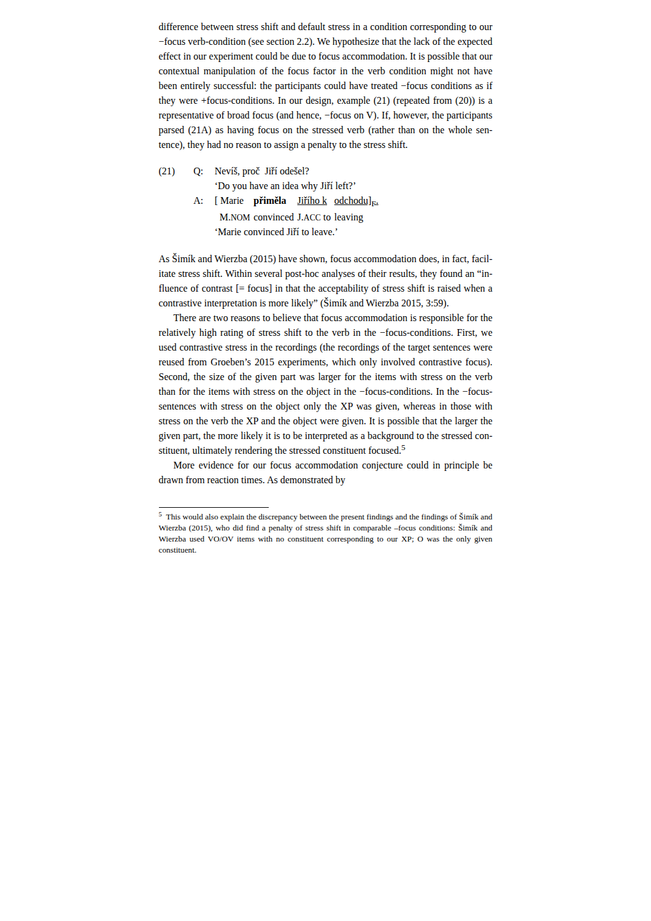difference between stress shift and default stress in a condition corresponding to our −focus verb-condition (see section 2.2). We hypothesize that the lack of the expected effect in our experiment could be due to focus accommodation. It is possible that our contextual manipulation of the focus factor in the verb condition might not have been entirely successful: the participants could have treated −focus conditions as if they were +focus-conditions. In our design, example (21) (repeated from (20)) is a representative of broad focus (and hence, −focus on V). If, however, the participants parsed (21A) as having focus on the stressed verb (rather than on the whole sentence), they had no reason to assign a penalty to the stress shift.
| (21) | Q: | Nevíš, proč Jiří odešel? |
| | | ‘Do you have an idea why Jiří left?’ |
| | A: | [ Marie | přiměla | Jiřího k | odchodu] F . |
| | | M. NOM | convinced | J. ACC to | leaving |
| | | ‘Marie convinced Jiří to leave.’ |
As Šimík and Wierzba (2015) have shown, focus accommodation does, in fact, facilitate stress shift. Within several post-hoc analyses of their results, they found an “influence of contrast [= focus] in that the acceptability of stress shift is raised when a contrastive interpretation is more likely” (Šimík and Wierzba 2015, 3:59).
There are two reasons to believe that focus accommodation is responsible for the relatively high rating of stress shift to the verb in the −focus-conditions. First, we used contrastive stress in the recordings (the recordings of the target sentences were reused from Groeben’s 2015 experiments, which only involved contrastive focus). Second, the size of the given part was larger for the items with stress on the verb than for the items with stress on the object in the −focus-conditions. In the −focus-sentences with stress on the object only the XP was given, whereas in those with stress on the verb the XP and the object were given. It is possible that the larger the given part, the more likely it is to be interpreted as a background to the stressed constituent, ultimately rendering the stressed constituent focused.5
More evidence for our focus accommodation conjecture could in principle be drawn from reaction times. As demonstrated by
5 This would also explain the discrepancy between the present findings and the findings of Šimík and Wierzba (2015), who did find a penalty of stress shift in comparable –focus conditions: Šimík and Wierzba used VO/OV items with no constituent corresponding to our XP; O was the only given constituent.